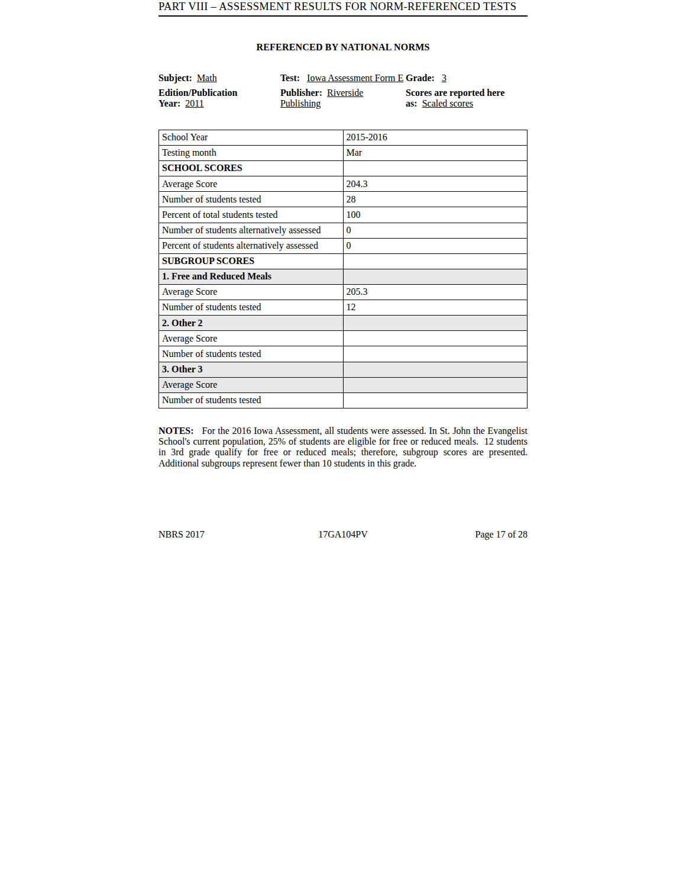PART VIII – ASSESSMENT RESULTS FOR NORM-REFERENCED TESTS
REFERENCED BY NATIONAL NORMS
| Subject: Math | Test: Iowa Assessment Form E | Grade: 3 |
| Edition/Publication Year: 2011 | Publisher: Riverside Publishing | Scores are reported here as: Scaled scores |
| School Year | 2015-2016 |
| Testing month | Mar |
| SCHOOL SCORES | |
| Average Score | 204.3 |
| Number of students tested | 28 |
| Percent of total students tested | 100 |
| Number of students alternatively assessed | 0 |
| Percent of students alternatively assessed | 0 |
| SUBGROUP SCORES | |
| 1. Free and Reduced Meals | |
| Average Score | 205.3 |
| Number of students tested | 12 |
| 2. Other 2 | |
| Average Score | |
| Number of students tested | |
| 3. Other 3 | |
| Average Score | |
| Number of students tested | |
NOTES: For the 2016 Iowa Assessment, all students were assessed. In St. John the Evangelist School's current population, 25% of students are eligible for free or reduced meals. 12 students in 3rd grade qualify for free or reduced meals; therefore, subgroup scores are presented. Additional subgroups represent fewer than 10 students in this grade.
| NBRS 2017 | 17GA104PV | Page 17 of 28 |